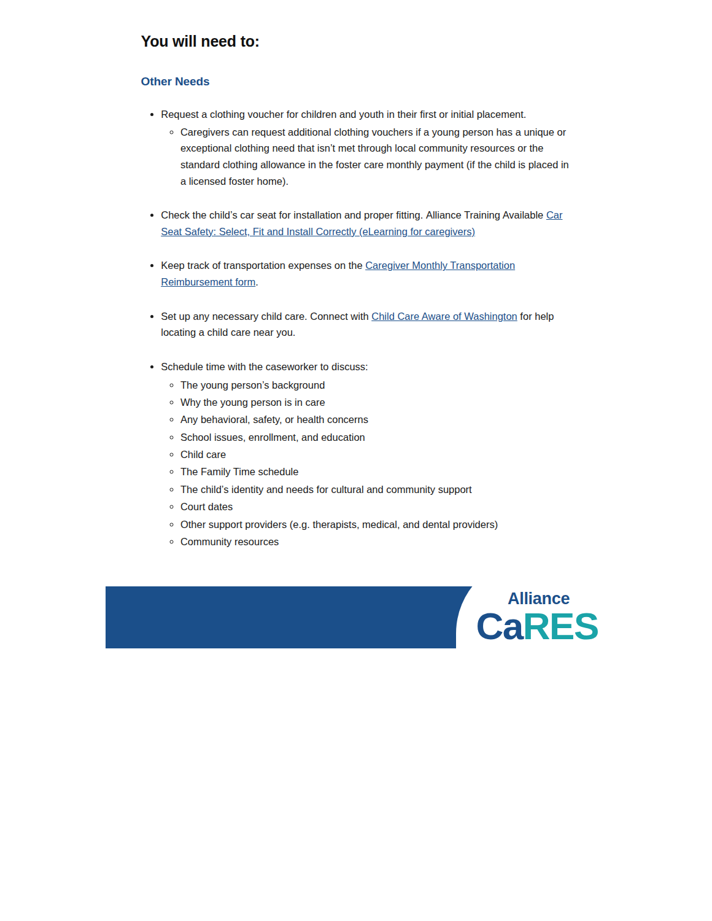You will need to:
Other Needs
Request a clothing voucher for children and youth in their first or initial placement.
Caregivers can request additional clothing vouchers if a young person has a unique or exceptional clothing need that isn’t met through local community resources or the standard clothing allowance in the foster care monthly payment (if the child is placed in a licensed foster home).
Check the child’s car seat for installation and proper fitting. Alliance Training Available Car Seat Safety: Select, Fit and Install Correctly (eLearning for caregivers)
Keep track of transportation expenses on the Caregiver Monthly Transportation Reimbursement form.
Set up any necessary child care. Connect with Child Care Aware of Washington for help locating a child care near you.
Schedule time with the caseworker to discuss:
The young person’s background
Why the young person is in care
Any behavioral, safety, or health concerns
School issues, enrollment, and education
Child care
The Family Time schedule
The child’s identity and needs for cultural and community support
Court dates
Other support providers (e.g. therapists, medical, and dental providers)
Community resources
Alliance
Ca RES